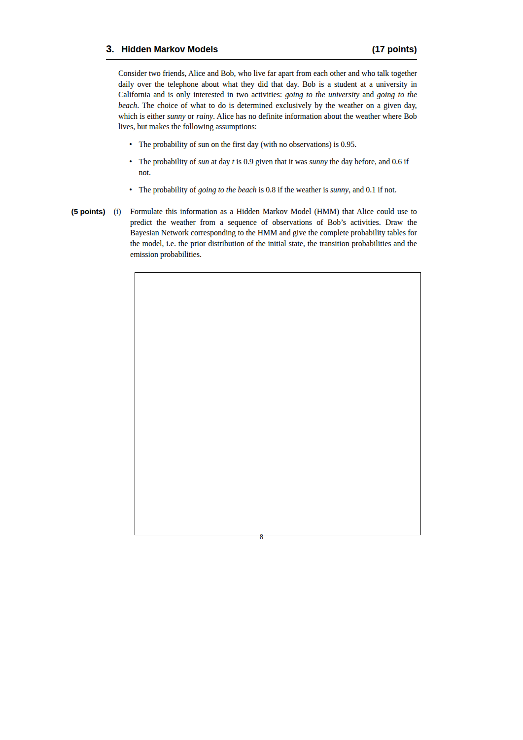3. Hidden Markov Models (17 points)
Consider two friends, Alice and Bob, who live far apart from each other and who talk together daily over the telephone about what they did that day. Bob is a student at a university in California and is only interested in two activities: going to the university and going to the beach. The choice of what to do is determined exclusively by the weather on a given day, which is either sunny or rainy. Alice has no definite information about the weather where Bob lives, but makes the following assumptions:
The probability of sun on the first day (with no observations) is 0.95.
The probability of sun at day t is 0.9 given that it was sunny the day before, and 0.6 if not.
The probability of going to the beach is 0.8 if the weather is sunny, and 0.1 if not.
(5 points)
(i)
Formulate this information as a Hidden Markov Model (HMM) that Alice could use to predict the weather from a sequence of observations of Bob’s activities. Draw the Bayesian Network corresponding to the HMM and give the complete probability tables for the model, i.e. the prior distribution of the initial state, the transition probabilities and the emission probabilities.
8